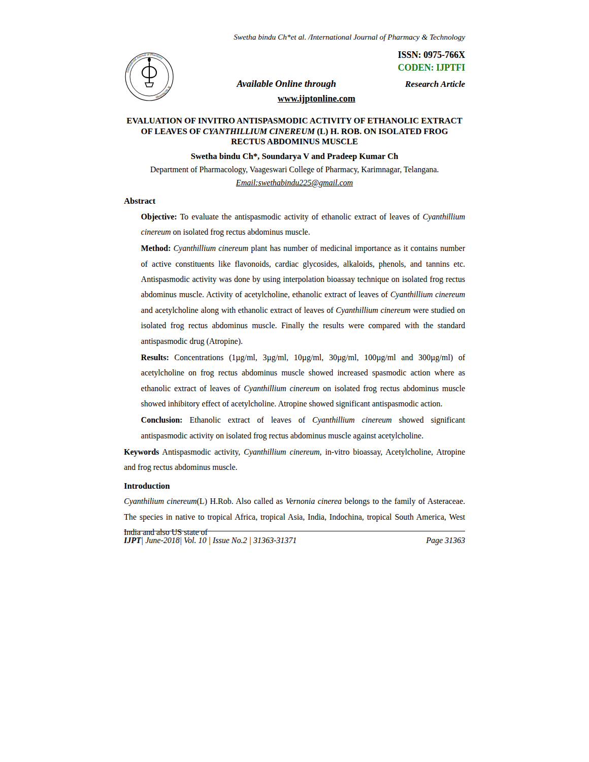Swetha bindu Ch*et al. /International Journal of Pharmacy & Technology
International Journal of Pharmacy & Technology
ISSN: 0975-766X
CODEN: IJPTFI
Available Online through
Research Article
www.ijptonline.com
Evaluation of Invitro Antispasmodic Activity of Ethanolic Extract of Leaves of Cyanthillium Cinereum (L) H. Rob. on Isolated Frog Rectus Abdominus Muscle
Swetha bindu Ch*, Soundarya V and Pradeep Kumar Ch
Department of Pharmacology, Vaageswari College of Pharmacy, Karimnagar, Telangana.
Email:swethabindu225@gmail.com
Abstract
Objective: To evaluate the antispasmodic activity of ethanolic extract of leaves of Cyanthillium cinereum on isolated frog rectus abdominus muscle.
Method: Cyanthillium cinereum plant has number of medicinal importance as it contains number of active constituents like flavonoids, cardiac glycosides, alkaloids, phenols, and tannins etc. Antispasmodic activity was done by using interpolation bioassay technique on isolated frog rectus abdominus muscle. Activity of acetylcholine, ethanolic extract of leaves of Cyanthillium cinereum and acetylcholine along with ethanolic extract of leaves of Cyanthillium cinereum were studied on isolated frog rectus abdominus muscle. Finally the results were compared with the standard antispasmodic drug (Atropine).
Results: Concentrations (1µg/ml, 3µg/ml, 10µg/ml, 30µg/ml, 100µg/ml and 300µg/ml) of acetylcholine on frog rectus abdominus muscle showed increased spasmodic action where as ethanolic extract of leaves of Cyanthillium cinereum on isolated frog rectus abdominus muscle showed inhibitory effect of acetylcholine. Atropine showed significant antispasmodic action.
Conclusion: Ethanolic extract of leaves of Cyanthillium cinereum showed significant antispasmodic activity on isolated frog rectus abdominus muscle against acetylcholine.
Keywords Antispasmodic activity, Cyanthillium cinereum, in-vitro bioassay, Acetylcholine, Atropine and frog rectus abdominus muscle.
Introduction
Cyanthilium cinereum(L) H.Rob. Also called as Vernonia cinerea belongs to the family of Asteraceae. The species in native to tropical Africa, tropical Asia, India, Indochina, tropical South America, West India and also US state of
IJPT| June-2018| Vol. 10 | Issue No.2 | 31363-31371
Page 31363